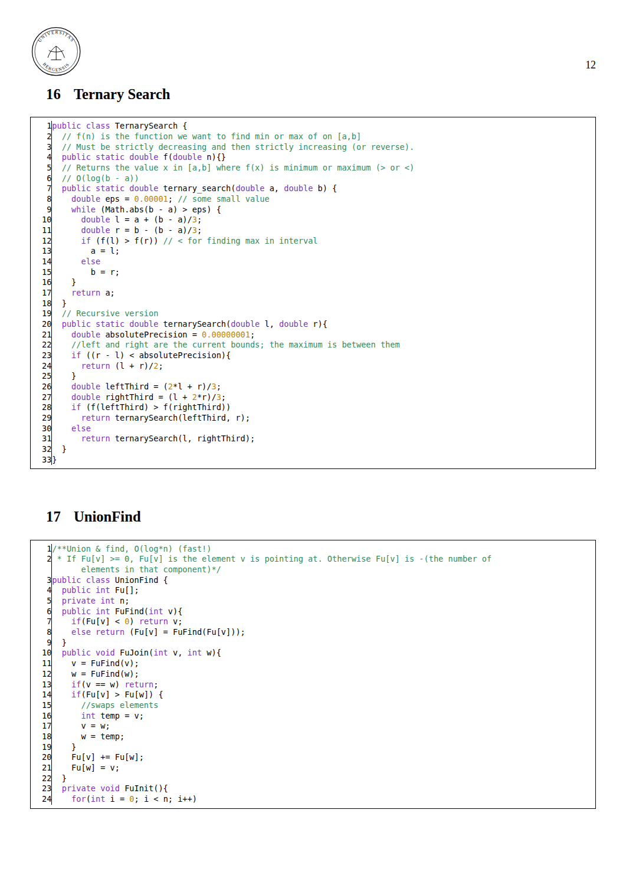UNIVERSITAS BERGENSIS
12
16 Ternary Search
| 1 | public class TernarySearch { |
| 2 | // f(n) is the function we want to find min or max of on [a,b] |
| 3 | // Must be strictly decreasing and then strictly increasing (or reverse). |
| 4 | public static double f( double n){} |
| 5 | // Returns the value x in [a,b] where f(x) is minimum or maximum (> or <) |
| 6 | // O(log(b - a)) |
| 7 | public static double ternary_search( double a, double b) { |
| 8 | double eps = 0.00001 ; // some small value |
| 9 | while (Math.abs(b - a) > eps) { |
| 10 | double l = a + (b - a)/ 3 ; |
| 11 | double r = b - (b - a)/ 3 ; |
| 12 | if (f(l) > f(r)) // < for finding max in interval |
| 13 | a = l; |
| 14 | else |
| 15 | b = r; |
| 16 | } |
| 17 | return a; |
| 18 | } |
| 19 | // Recursive version |
| 20 | public static double ternarySearch( double l, double r){ |
| 21 | double absolutePrecision = 0.00000001 ; |
| 22 | //left and right are the current bounds; the maximum is between them |
| 23 | if ((r - l) < absolutePrecision){ |
| 24 | return (l + r)/ 2 ; |
| 25 | } |
| 26 | double leftThird = ( 2 *l + r)/ 3 ; |
| 27 | double rightThird = (l + 2 *r)/ 3 ; |
| 28 | if (f(leftThird) > f(rightThird)) |
| 29 | return ternarySearch(leftThird, r); |
| 30 | else |
| 31 | return ternarySearch(l, rightThird); |
| 32 | } |
| 33 | } |
17 UnionFind
| 1 | /**Union & find, O(log*n) (fast!) |
| 2 | * If Fu[v] >= 0, Fu[v] is the element v is pointing at. Otherwise Fu[v] is -(the number of elements in that component)*/ |
| 3 | public class UnionFind { |
| 4 | public int Fu[]; |
| 5 | private int n; |
| 6 | public int FuFind( int v){ |
| 7 | if (Fu[v] < 0 ) return v; |
| 8 | else return (Fu[v] = FuFind(Fu[v])); |
| 9 | } |
| 10 | public void FuJoin( int v, int w){ |
| 11 | v = FuFind(v); |
| 12 | w = FuFind(w); |
| 13 | if (v == w) return ; |
| 14 | if (Fu[v] > Fu[w]) { |
| 15 | //swaps elements |
| 16 | int temp = v; |
| 17 | v = w; |
| 18 | w = temp; |
| 19 | } |
| 20 | Fu[v] += Fu[w]; |
| 21 | Fu[w] = v; |
| 22 | } |
| 23 | private void FuInit(){ |
| 24 | for ( int i = 0 ; i < n; i++) |